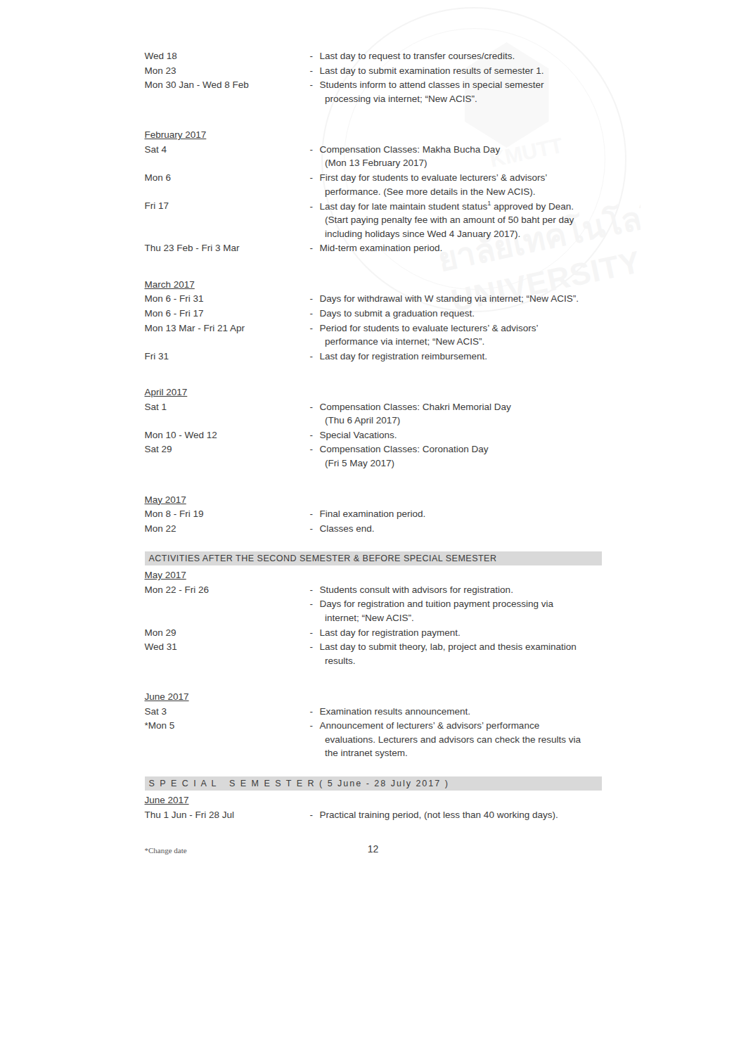KMUTT
ยาลัยเทคโนโลยี
UNIVERSITY O
| Wed 18 | - Last day to request to transfer courses/credits. |
| Mon 23 | - Last day to submit examination results of semester 1. |
| Mon 30 Jan - Wed 8 Feb | - Students inform to attend classes in special semester processing via internet; “New ACIS”. |
| February 2017 | |
| Sat 4 | - Compensation Classes: Makha Bucha Day (Mon 13 February 2017) |
| Mon 6 | - First day for students to evaluate lecturers’ & advisors’ performance. (See more details in the New ACIS). |
| Fri 17 | - Last day for late maintain student status 1 approved by Dean. (Start paying penalty fee with an amount of 50 baht per day including holidays since Wed 4 January 2017). |
| Thu 23 Feb - Fri 3 Mar | - Mid-term examination period. |
| March 2017 | |
| Mon 6 - Fri 31 | - Days for withdrawal with W standing via internet; “New ACIS”. |
| Mon 6 - Fri 17 | - Days to submit a graduation request. |
| Mon 13 Mar - Fri 21 Apr | - Period for students to evaluate lecturers’ & advisors’ performance via internet; “New ACIS”. |
| Fri 31 | - Last day for registration reimbursement. |
| April 2017 | |
| Sat 1 | - Compensation Classes: Chakri Memorial Day (Thu 6 April 2017) |
| Mon 10 - Wed 12 | - Special Vacations. |
| Sat 29 | - Compensation Classes: Coronation Day (Fri 5 May 2017) |
| May 2017 | |
| Mon 8 - Fri 19 | - Final examination period. |
| Mon 22 | - Classes end. |
ACTIVITIES AFTER THE SECOND SEMESTER & BEFORE SPECIAL SEMESTER
| May 2017 | |
| Mon 22 - Fri 26 | - Students consult with advisors for registration. |
| | - Days for registration and tuition payment processing via internet; “New ACIS”. |
| Mon 29 | - Last day for registration payment. |
| Wed 31 | - Last day to submit theory, lab, project and thesis examination results. |
| June 2017 | |
| Sat 3 | - Examination results announcement. |
| *Mon 5 | - Announcement of lecturers’ & advisors’ performance evaluations. Lecturers and advisors can check the results via the intranet system. |
S P E C I A L S E M E S T E R ( 5 June - 28 July 2017 )
| June 2017 | |
| Thu 1 Jun - Fri 28 Jul | - Practical training period, (not less than 40 working days). |
*Change date
12